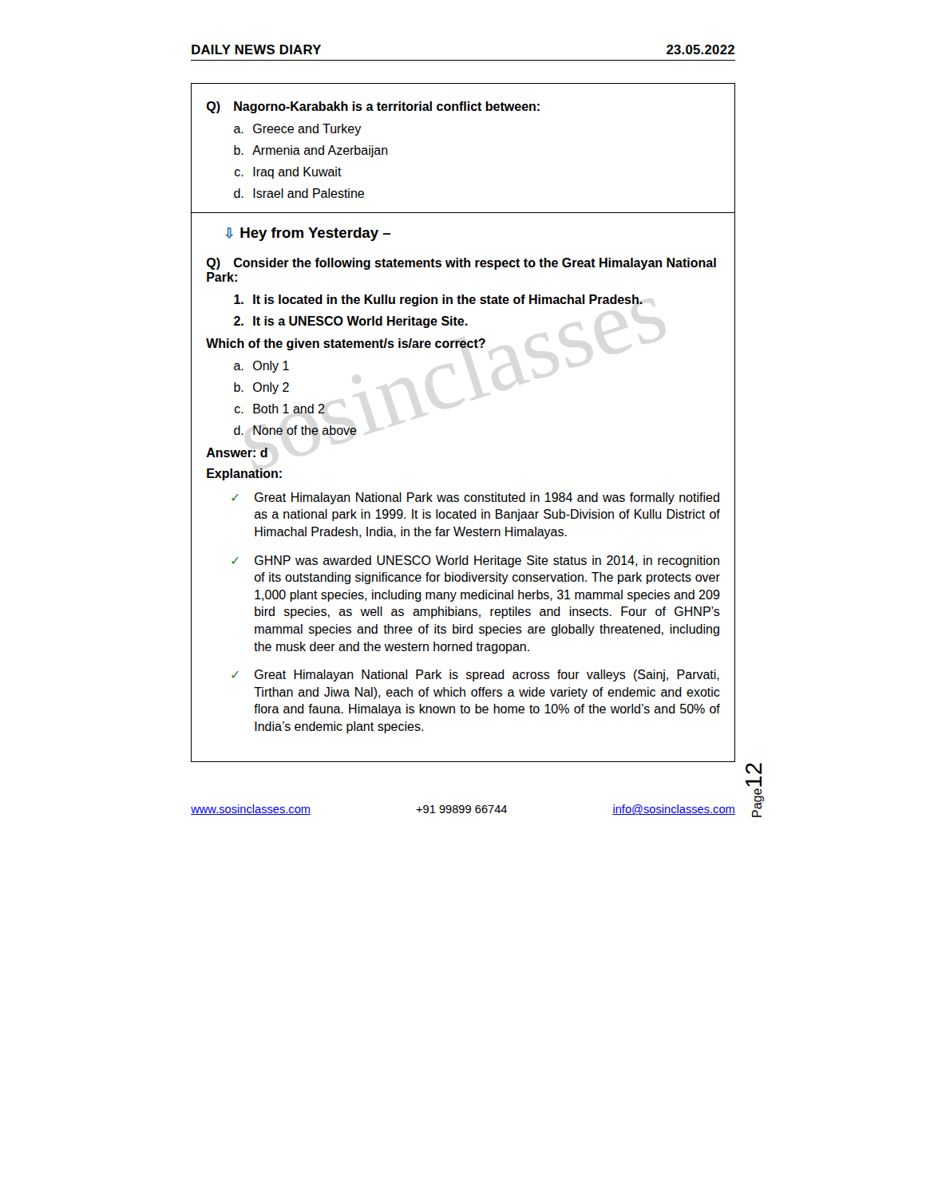DAILY NEWS DIARY 23.05.2022
sosinclasses
Q) Nagorno-Karabakh is a territorial conflict between:
Greece and Turkey
Armenia and Azerbaijan
Iraq and Kuwait
Israel and Palestine
⇩Hey from Yesterday –
Q) Consider the following statements with respect to the Great Himalayan National Park:
It is located in the Kullu region in the state of Himachal Pradesh.
It is a UNESCO World Heritage Site.
Which of the given statement/s is/are correct?
Only 1
Only 2
Both 1 and 2
None of the above
Answer: d
Explanation:
Great Himalayan National Park was constituted in 1984 and was formally notified as a national park in 1999. It is located in Banjaar Sub-Division of Kullu District of Himachal Pradesh, India, in the far Western Himalayas.
GHNP was awarded UNESCO World Heritage Site status in 2014, in recognition of its outstanding significance for biodiversity conservation. The park protects over 1,000 plant species, including many medicinal herbs, 31 mammal species and 209 bird species, as well as amphibians, reptiles and insects. Four of GHNP’s mammal species and three of its bird species are globally threatened, including the musk deer and the western horned tragopan.
Great Himalayan National Park is spread across four valleys (Sainj, Parvati, Tirthan and Jiwa Nal), each of which offers a wide variety of endemic and exotic flora and fauna. Himalaya is known to be home to 10% of the world’s and 50% of India’s endemic plant species.
Page12
www.sosinclasses.com +91 99899 66744 info@sosinclasses.com